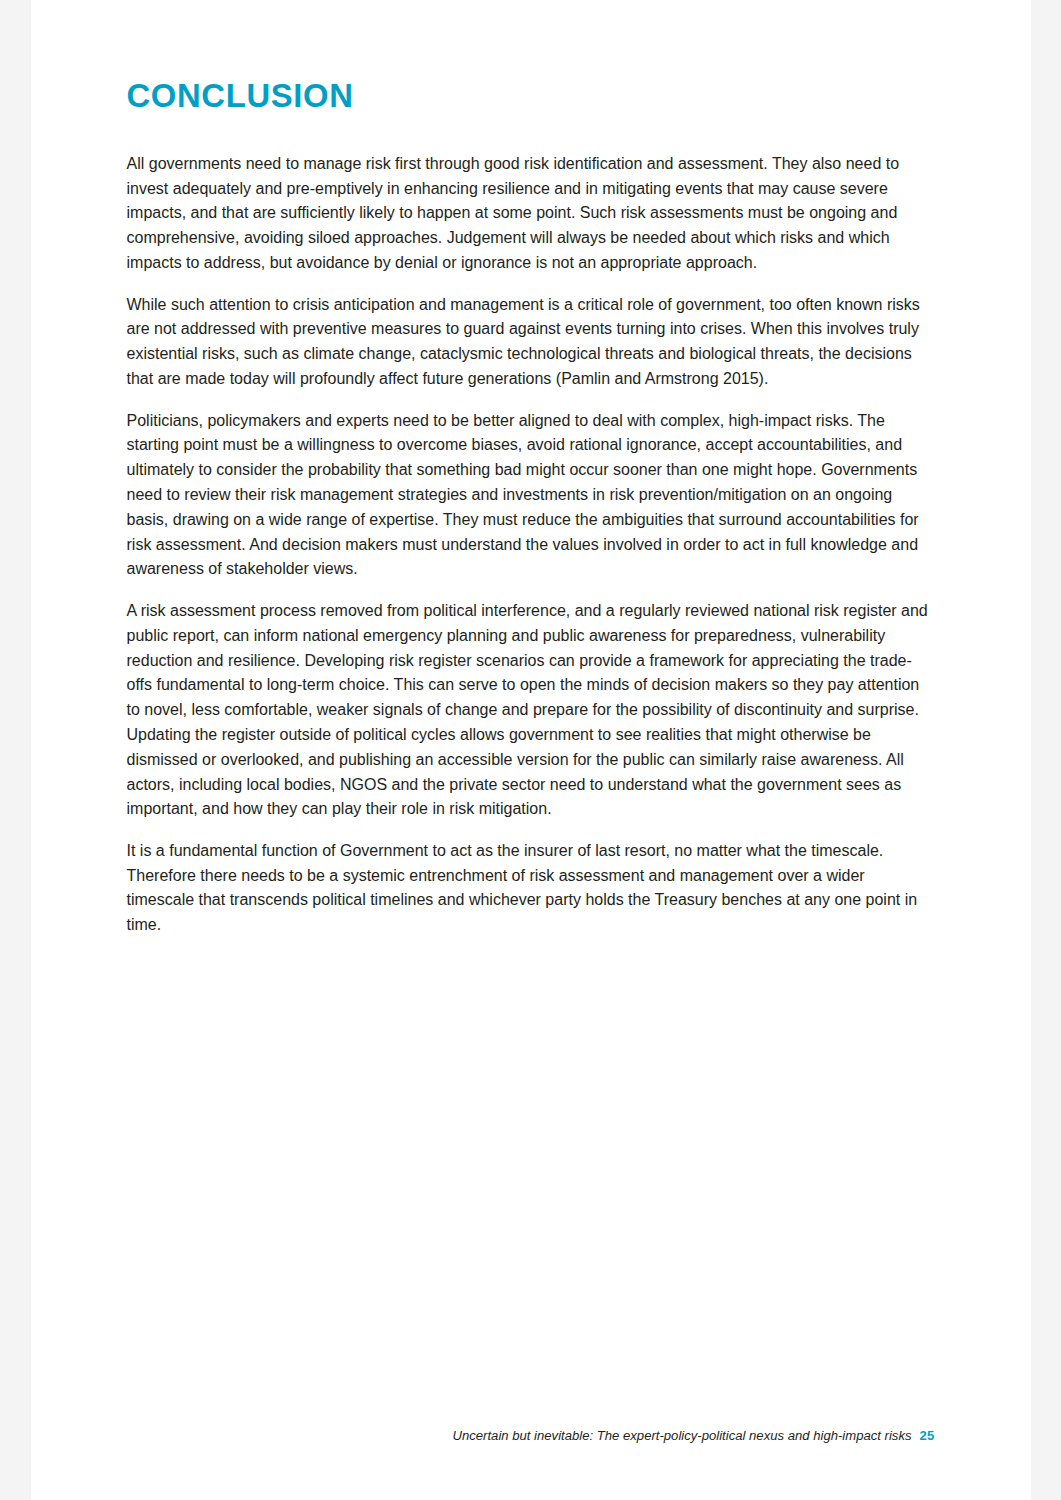Conclusion
All governments need to manage risk first through good risk identification and assessment. They also need to invest adequately and pre-emptively in enhancing resilience and in mitigating events that may cause severe impacts, and that are sufficiently likely to happen at some point. Such risk assessments must be ongoing and comprehensive, avoiding siloed approaches. Judgement will always be needed about which risks and which impacts to address, but avoidance by denial or ignorance is not an appropriate approach.
While such attention to crisis anticipation and management is a critical role of government, too often known risks are not addressed with preventive measures to guard against events turning into crises. When this involves truly existential risks, such as climate change, cataclysmic technological threats and biological threats, the decisions that are made today will profoundly affect future generations (Pamlin and Armstrong 2015).
Politicians, policymakers and experts need to be better aligned to deal with complex, high-impact risks. The starting point must be a willingness to overcome biases, avoid rational ignorance, accept accountabilities, and ultimately to consider the probability that something bad might occur sooner than one might hope. Governments need to review their risk management strategies and investments in risk prevention/mitigation on an ongoing basis, drawing on a wide range of expertise. They must reduce the ambiguities that surround accountabilities for risk assessment. And decision makers must understand the values involved in order to act in full knowledge and awareness of stakeholder views.
A risk assessment process removed from political interference, and a regularly reviewed national risk register and public report, can inform national emergency planning and public awareness for preparedness, vulnerability reduction and resilience. Developing risk register scenarios can provide a framework for appreciating the trade-offs fundamental to long-term choice. This can serve to open the minds of decision makers so they pay attention to novel, less comfortable, weaker signals of change and prepare for the possibility of discontinuity and surprise. Updating the register outside of political cycles allows government to see realities that might otherwise be dismissed or overlooked, and publishing an accessible version for the public can similarly raise awareness. All actors, including local bodies, NGOS and the private sector need to understand what the government sees as important, and how they can play their role in risk mitigation.
It is a fundamental function of Government to act as the insurer of last resort, no matter what the timescale. Therefore there needs to be a systemic entrenchment of risk assessment and management over a wider timescale that transcends political timelines and whichever party holds the Treasury benches at any one point in time.
Uncertain but inevitable: The expert-policy-political nexus and high-impact risks 25